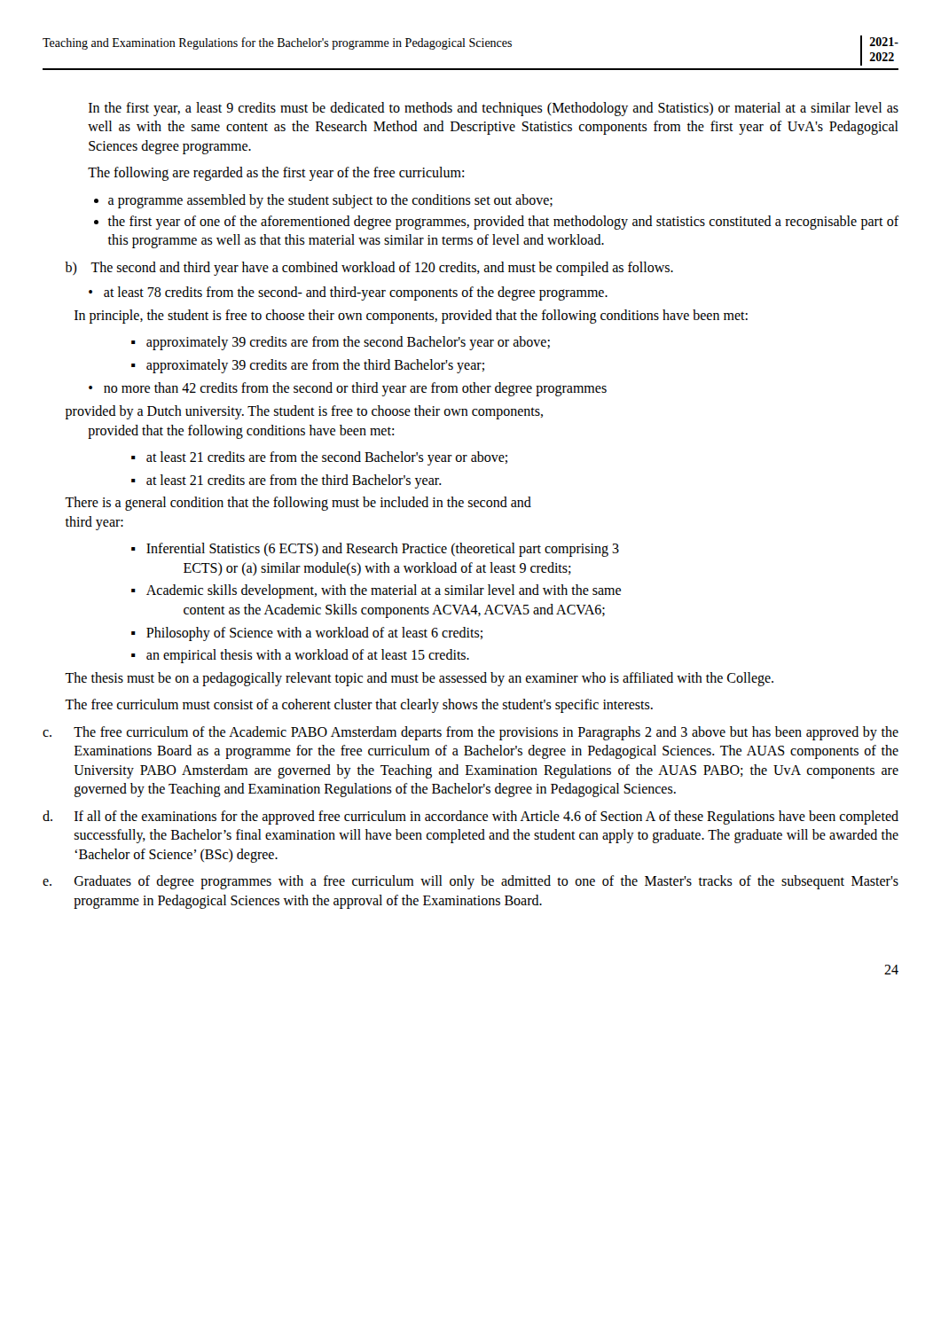Teaching and Examination Regulations for the Bachelor's programme in Pedagogical Sciences
2021-
2022
In the first year, a least 9 credits must be dedicated to methods and techniques (Methodology and Statistics) or material at a similar level as well as with the same content as the Research Method and Descriptive Statistics components from the first year of UvA's Pedagogical Sciences degree programme.
The following are regarded as the first year of the free curriculum:
a programme assembled by the student subject to the conditions set out above;
the first year of one of the aforementioned degree programmes, provided that methodology and statistics constituted a recognisable part of this programme as well as that this material was similar in terms of level and workload.
b)
The second and third year have a combined workload of 120 credits, and must be compiled as follows.
•
at least 78 credits from the second- and third-year components of the degree programme.
In principle, the student is free to choose their own components, provided that the following conditions have been met:
▪
approximately 39 credits are from the second Bachelor's year or above;
▪
approximately 39 credits are from the third Bachelor's year;
•
no more than 42 credits from the second or third year are from other degree programmes
provided by a Dutch university. The student is free to choose their own components, provided that the following conditions have been met:
▪
at least 21 credits are from the second Bachelor's year or above;
▪
at least 21 credits are from the third Bachelor's year.
There is a general condition that the following must be included in the second and third year:
▪
Inferential Statistics (6 ECTS) and Research Practice (theoretical part comprising 3 ECTS) or (a) similar module(s) with a workload of at least 9 credits;
▪
Academic skills development, with the material at a similar level and with the same content as the Academic Skills components ACVA4, ACVA5 and ACVA6;
▪
Philosophy of Science with a workload of at least 6 credits;
▪
an empirical thesis with a workload of at least 15 credits.
The thesis must be on a pedagogically relevant topic and must be assessed by an examiner who is affiliated with the College.
The free curriculum must consist of a coherent cluster that clearly shows the student's specific interests.
c.
The free curriculum of the Academic PABO Amsterdam departs from the provisions in Paragraphs 2 and 3 above but has been approved by the Examinations Board as a programme for the free curriculum of a Bachelor's degree in Pedagogical Sciences. The AUAS components of the University PABO Amsterdam are governed by the Teaching and Examination Regulations of the AUAS PABO; the UvA components are governed by the Teaching and Examination Regulations of the Bachelor's degree in Pedagogical Sciences.
d.
If all of the examinations for the approved free curriculum in accordance with Article 4.6 of Section A of these Regulations have been completed successfully, the Bachelor’s final examination will have been completed and the student can apply to graduate. The graduate will be awarded the ‘Bachelor of Science’ (BSc) degree.
e.
Graduates of degree programmes with a free curriculum will only be admitted to one of the Master's tracks of the subsequent Master's programme in Pedagogical Sciences with the approval of the Examinations Board.
24